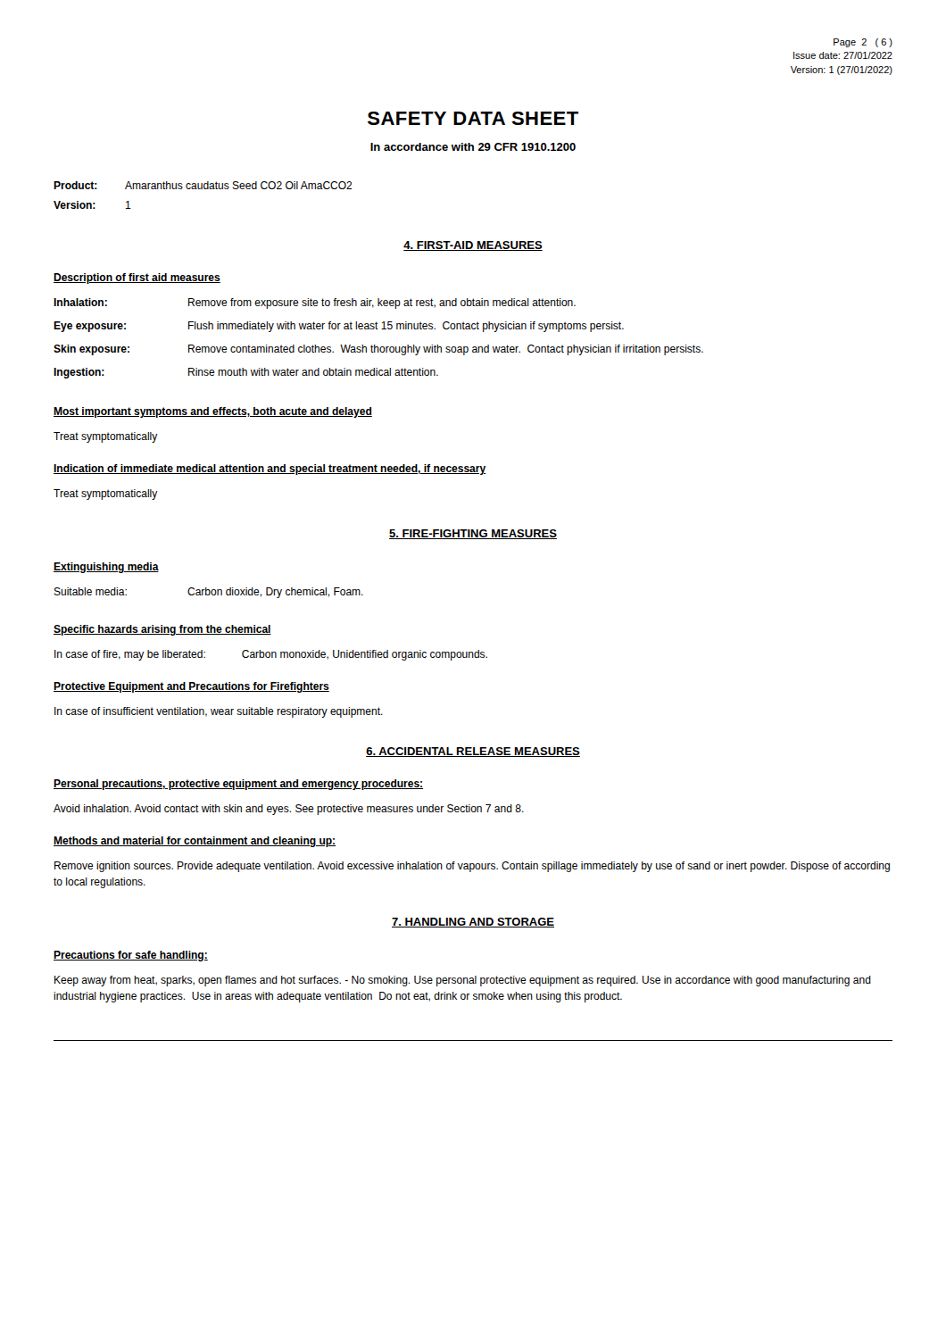Page 2 ( 6 )
Issue date: 27/01/2022
Version: 1 (27/01/2022)
SAFETY DATA SHEET
In accordance with 29 CFR 1910.1200
Product: Amaranthus caudatus Seed CO2 Oil AmaCCO2
Version: 1
4. FIRST-AID MEASURES
Description of first aid measures
| Inhalation: | Remove from exposure site to fresh air, keep at rest, and obtain medical attention. |
| Eye exposure: | Flush immediately with water for at least 15 minutes. Contact physician if symptoms persist. |
| Skin exposure: | Remove contaminated clothes. Wash thoroughly with soap and water. Contact physician if irritation persists. |
| Ingestion: | Rinse mouth with water and obtain medical attention. |
Most important symptoms and effects, both acute and delayed
Treat symptomatically
Indication of immediate medical attention and special treatment needed, if necessary
Treat symptomatically
5. FIRE-FIGHTING MEASURES
Extinguishing media
| Suitable media: | Carbon dioxide, Dry chemical, Foam. |
Specific hazards arising from the chemical
In case of fire, may be liberated: Carbon monoxide, Unidentified organic compounds.
Protective Equipment and Precautions for Firefighters
In case of insufficient ventilation, wear suitable respiratory equipment.
6. ACCIDENTAL RELEASE MEASURES
Personal precautions, protective equipment and emergency procedures:
Avoid inhalation. Avoid contact with skin and eyes. See protective measures under Section 7 and 8.
Methods and material for containment and cleaning up:
Remove ignition sources. Provide adequate ventilation. Avoid excessive inhalation of vapours. Contain spillage immediately by use of sand or inert powder. Dispose of according to local regulations.
7. HANDLING AND STORAGE
Precautions for safe handling:
Keep away from heat, sparks, open flames and hot surfaces. - No smoking. Use personal protective equipment as required. Use in accordance with good manufacturing and industrial hygiene practices. Use in areas with adequate ventilation Do not eat, drink or smoke when using this product.